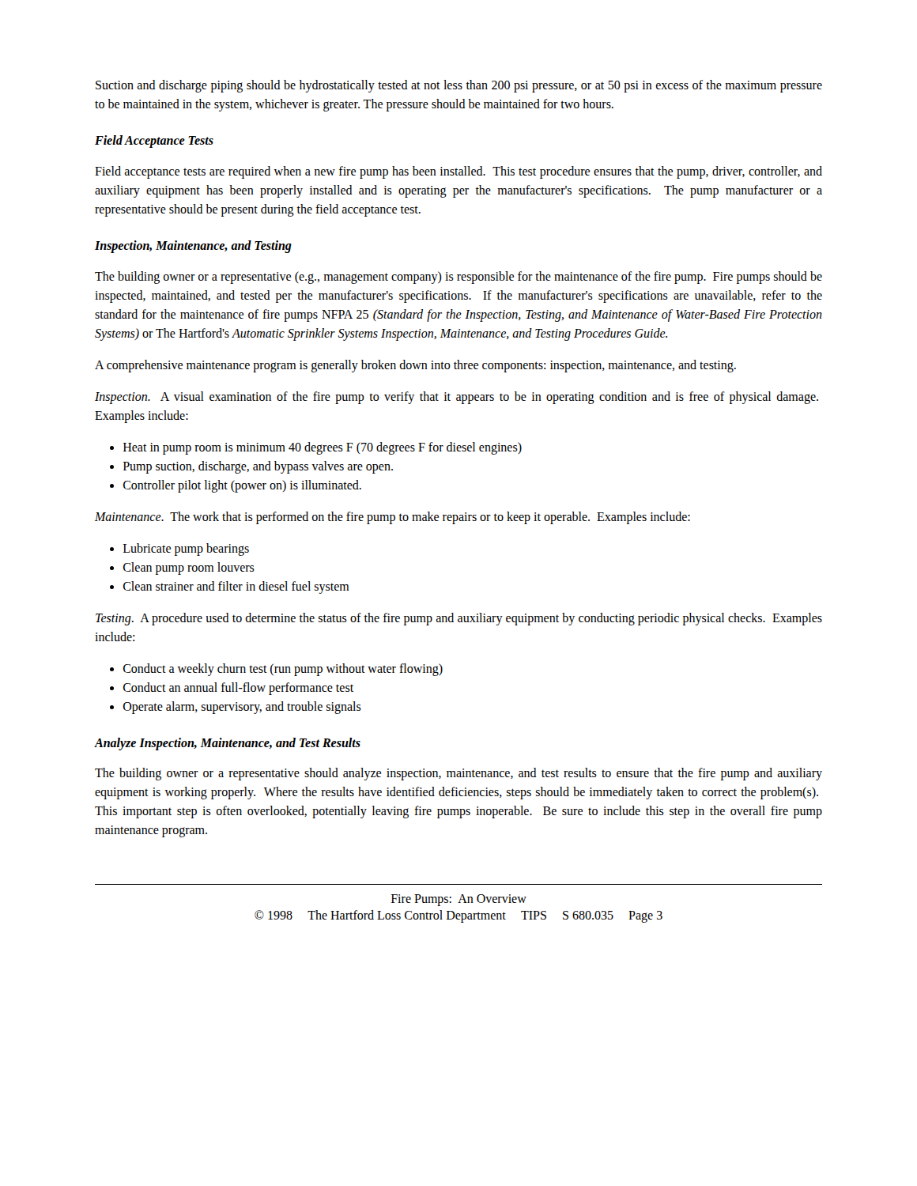Suction and discharge piping should be hydrostatically tested at not less than 200 psi pressure, or at 50 psi in excess of the maximum pressure to be maintained in the system, whichever is greater. The pressure should be maintained for two hours.
Field Acceptance Tests
Field acceptance tests are required when a new fire pump has been installed. This test procedure ensures that the pump, driver, controller, and auxiliary equipment has been properly installed and is operating per the manufacturer's specifications. The pump manufacturer or a representative should be present during the field acceptance test.
Inspection, Maintenance, and Testing
The building owner or a representative (e.g., management company) is responsible for the maintenance of the fire pump. Fire pumps should be inspected, maintained, and tested per the manufacturer's specifications. If the manufacturer's specifications are unavailable, refer to the standard for the maintenance of fire pumps NFPA 25 (Standard for the Inspection, Testing, and Maintenance of Water-Based Fire Protection Systems) or The Hartford's Automatic Sprinkler Systems Inspection, Maintenance, and Testing Procedures Guide.
A comprehensive maintenance program is generally broken down into three components: inspection, maintenance, and testing.
Inspection. A visual examination of the fire pump to verify that it appears to be in operating condition and is free of physical damage. Examples include:
Heat in pump room is minimum 40 degrees F (70 degrees F for diesel engines)
Pump suction, discharge, and bypass valves are open.
Controller pilot light (power on) is illuminated.
Maintenance. The work that is performed on the fire pump to make repairs or to keep it operable. Examples include:
Lubricate pump bearings
Clean pump room louvers
Clean strainer and filter in diesel fuel system
Testing. A procedure used to determine the status of the fire pump and auxiliary equipment by conducting periodic physical checks. Examples include:
Conduct a weekly churn test (run pump without water flowing)
Conduct an annual full-flow performance test
Operate alarm, supervisory, and trouble signals
Analyze Inspection, Maintenance, and Test Results
The building owner or a representative should analyze inspection, maintenance, and test results to ensure that the fire pump and auxiliary equipment is working properly. Where the results have identified deficiencies, steps should be immediately taken to correct the problem(s). This important step is often overlooked, potentially leaving fire pumps inoperable. Be sure to include this step in the overall fire pump maintenance program.
Fire Pumps: An Overview
© 1998 The Hartford Loss Control Department TIPS S 680.035 Page 3